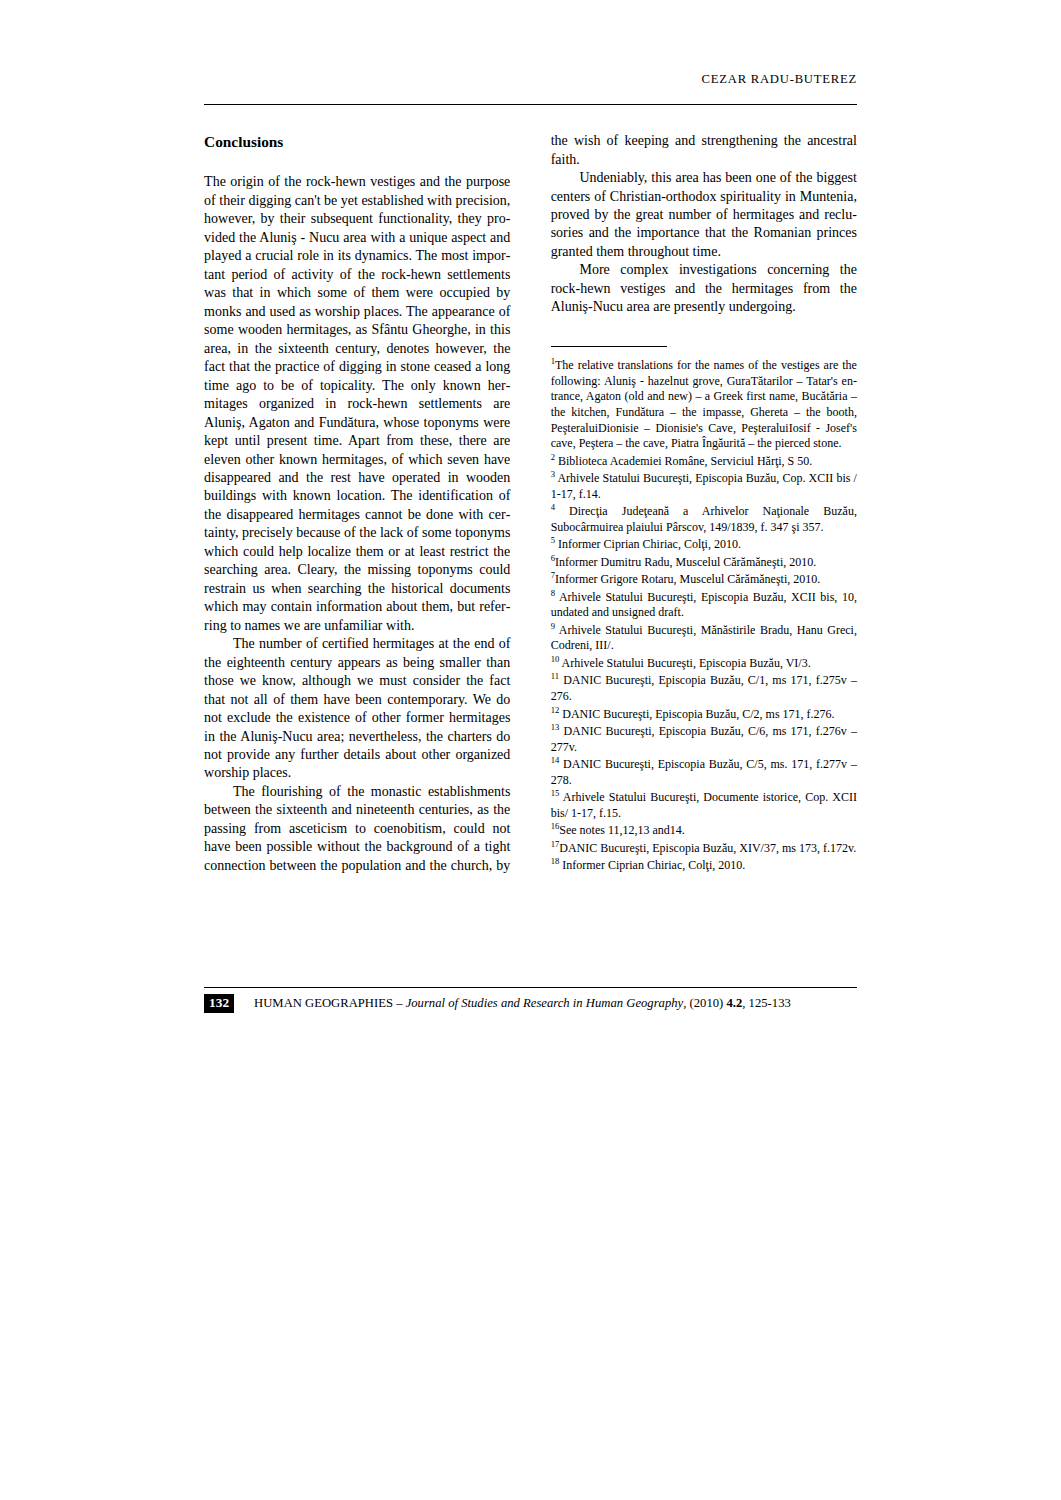CEZAR RADU-BUTEREZ
Conclusions
The origin of the rock-hewn vestiges and the purpose of their digging can't be yet established with precision, however, by their subsequent functionality, they provided the Aluniş - Nucu area with a unique aspect and played a crucial role in its dynamics. The most important period of activity of the rock-hewn settlements was that in which some of them were occupied by monks and used as worship places. The appearance of some wooden hermitages, as Sfântu Gheorghe, in this area, in the sixteenth century, denotes however, the fact that the practice of digging in stone ceased a long time ago to be of topicality. The only known hermitages organized in rock-hewn settlements are Aluniş, Agaton and Fundătura, whose toponyms were kept until present time. Apart from these, there are eleven other known hermitages, of which seven have disappeared and the rest have operated in wooden buildings with known location. The identification of the disappeared hermitages cannot be done with certainty, precisely because of the lack of some toponyms which could help localize them or at least restrict the searching area. Cleary, the missing toponyms could restrain us when searching the historical documents which may contain information about them, but referring to names we are unfamiliar with.
The number of certified hermitages at the end of the eighteenth century appears as being smaller than those we know, although we must consider the fact that not all of them have been contemporary. We do not exclude the existence of other former hermitages in the Aluniş-Nucu area; nevertheless, the charters do not provide any further details about other organized worship places.
The flourishing of the monastic establishments between the sixteenth and nineteenth centuries, as the passing from asceticism to coenobitism, could not have been possible without the background of a tight connection between the population and the church, by the wish of keeping and strengthening the ancestral faith.
Undeniably, this area has been one of the biggest centers of Christian-orthodox spirituality in Muntenia, proved by the great number of hermitages and reclusories and the importance that the Romanian princes granted them throughout time.
More complex investigations concerning the rock-hewn vestiges and the hermitages from the Aluniş-Nucu area are presently undergoing.
1The relative translations for the names of the vestiges are the following: Aluniş - hazelnut grove, GuraTătarilor – Tatar's entrance, Agaton (old and new) – a Greek first name, Bucătăria – the kitchen, Fundătura – the impasse, Ghereta – the booth, PeşteraluiDionisie – Dionisie's Cave, PeşteraluiIosif - Josef's cave, Peştera – the cave, Piatra Îngăurită – the pierced stone.
2 Biblioteca Academiei Române, Serviciul Hărţi, S 50.
3 Arhivele Statului Bucureşti, Episcopia Buzău, Cop. XCII bis / 1-17, f.14.
4 Direcţia Judeţeană a Arhivelor Naţionale Buzău, Subocârmuirea plaiului Pârscov, 149/1839, f. 347 şi 357.
5 Informer Ciprian Chiriac, Colţi, 2010.
6Informer Dumitru Radu, Muscelul Cărămăneşti, 2010.
7Informer Grigore Rotaru, Muscelul Cărămăneşti, 2010.
8 Arhivele Statului Bucureşti, Episcopia Buzău, XCII bis, 10, undated and unsigned draft.
9 Arhivele Statului Bucureşti, Mănăstirile Bradu, Hanu Greci, Codreni, III/.
10 Arhivele Statului Bucureşti, Episcopia Buzău, VI/3.
11 DANIC Bucureşti, Episcopia Buzău, C/1, ms 171, f.275v – 276.
12 DANIC Bucureşti, Episcopia Buzău, C/2, ms 171, f.276.
13 DANIC Bucureşti, Episcopia Buzău, C/6, ms 171, f.276v – 277v.
14 DANIC Bucureşti, Episcopia Buzău, C/5, ms. 171, f.277v – 278.
15 Arhivele Statului Bucureşti, Documente istorice, Cop. XCII bis/ 1-17, f.15.
16See notes 11,12,13 and14.
17DANIC Bucureşti, Episcopia Buzău, XIV/37, ms 173, f.172v.
18 Informer Ciprian Chiriac, Colţi, 2010.
132 HUMAN GEOGRAPHIES – Journal of Studies and Research in Human Geography, (2010) 4.2, 125-133